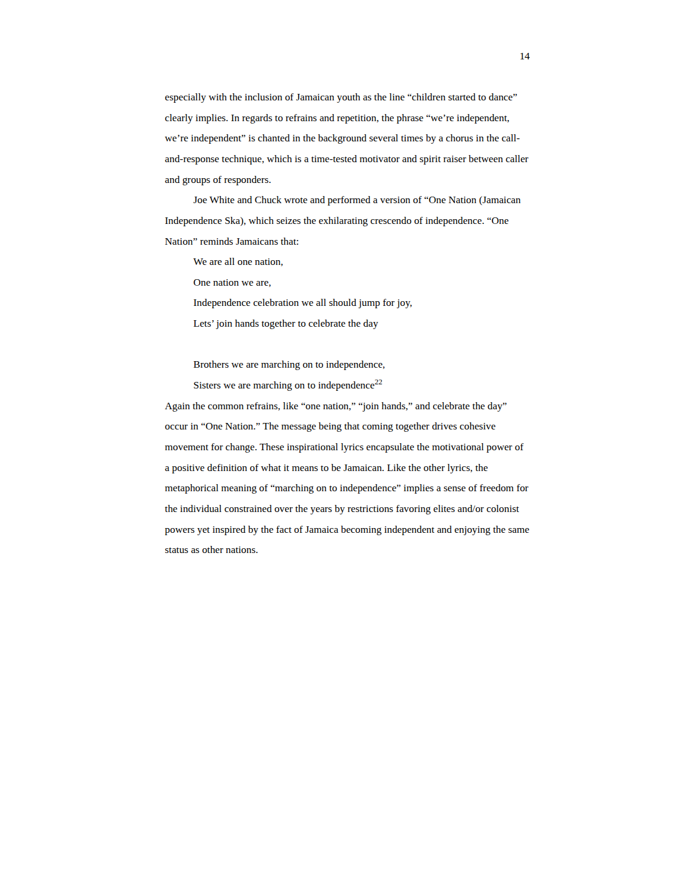14
especially with the inclusion of Jamaican youth as the line “children started to dance” clearly implies. In regards to refrains and repetition, the phrase “we’re independent, we’re independent” is chanted in the background several times by a chorus in the call-and-response technique, which is a time-tested motivator and spirit raiser between caller and groups of responders.
Joe White and Chuck wrote and performed a version of “One Nation (Jamaican Independence Ska), which seizes the exhilarating crescendo of independence. “One Nation” reminds Jamaicans that:
We are all one nation,
One nation we are,
Independence celebration we all should jump for joy,
Lets’ join hands together to celebrate the day
Brothers we are marching on to independence,
Sisters we are marching on to independence22
Again the common refrains, like “one nation,” “join hands,” and celebrate the day” occur in “One Nation.” The message being that coming together drives cohesive movement for change. These inspirational lyrics encapsulate the motivational power of a positive definition of what it means to be Jamaican. Like the other lyrics, the metaphorical meaning of “marching on to independence” implies a sense of freedom for the individual constrained over the years by restrictions favoring elites and/or colonist powers yet inspired by the fact of Jamaica becoming independent and enjoying the same status as other nations.